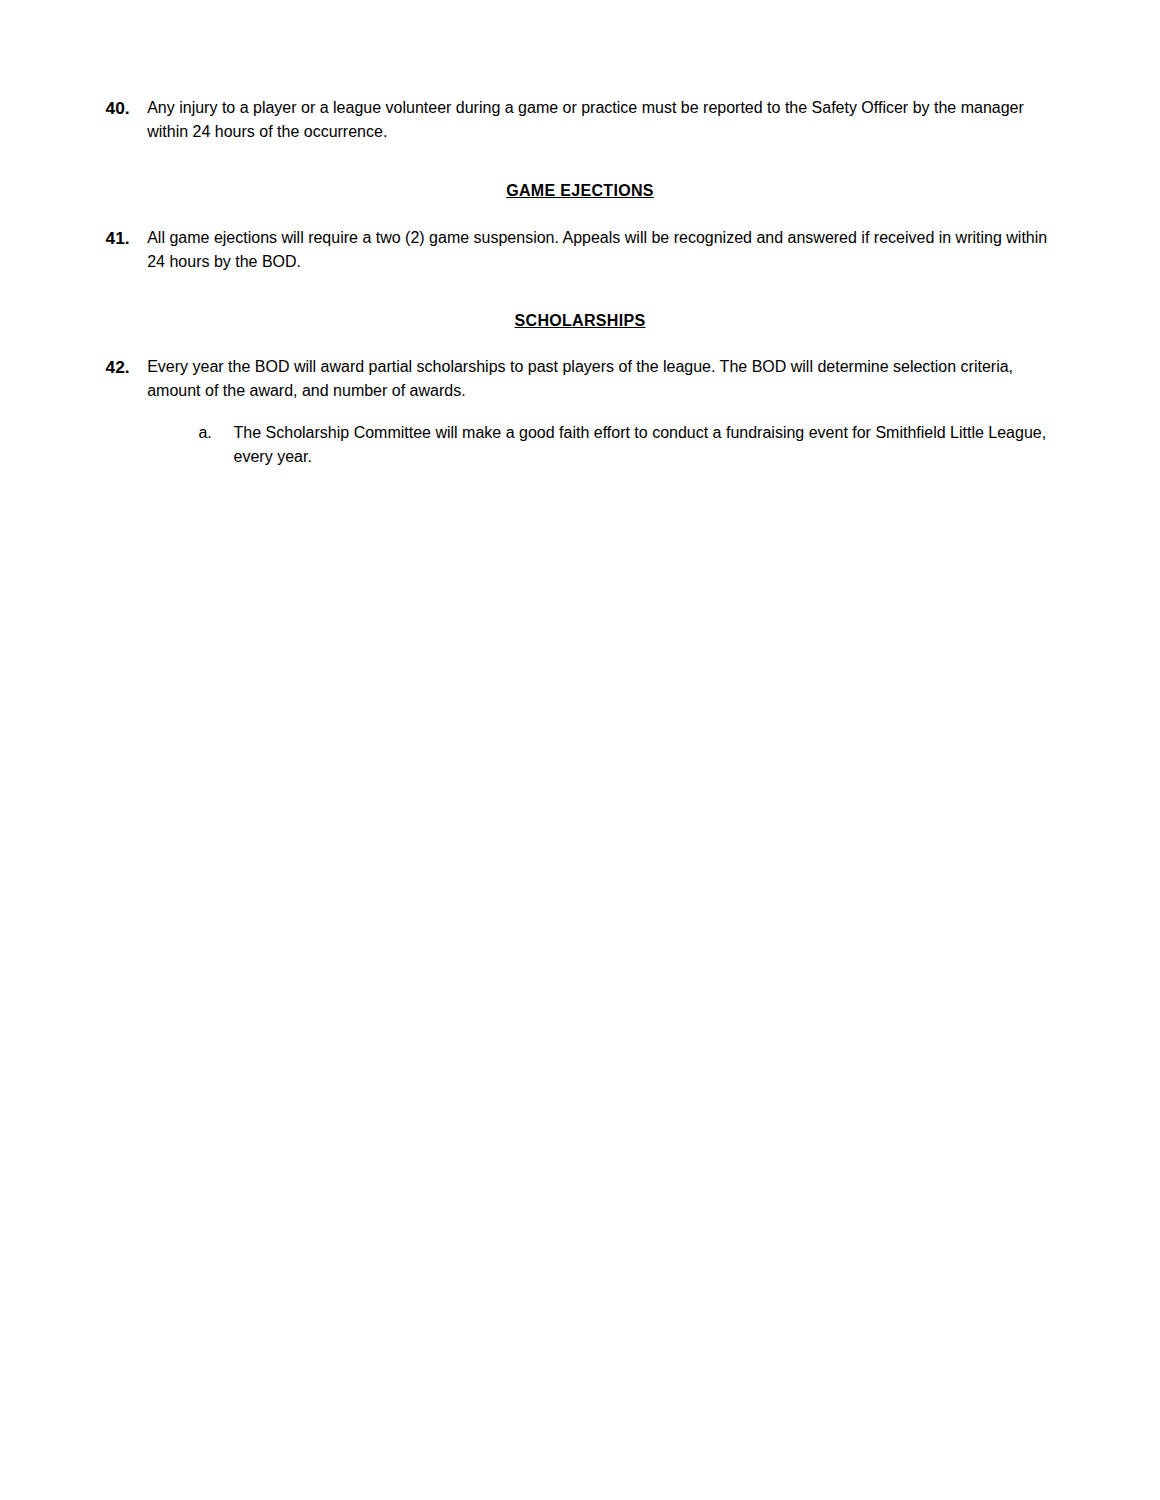40. Any injury to a player or a league volunteer during a game or practice must be reported to the Safety Officer by the manager within 24 hours of the occurrence.
GAME EJECTIONS
41. All game ejections will require a two (2) game suspension. Appeals will be recognized and answered if received in writing within 24 hours by the BOD.
SCHOLARSHIPS
42. Every year the BOD will award partial scholarships to past players of the league. The BOD will determine selection criteria, amount of the award, and number of awards.
a. The Scholarship Committee will make a good faith effort to conduct a fundraising event for Smithfield Little League, every year.